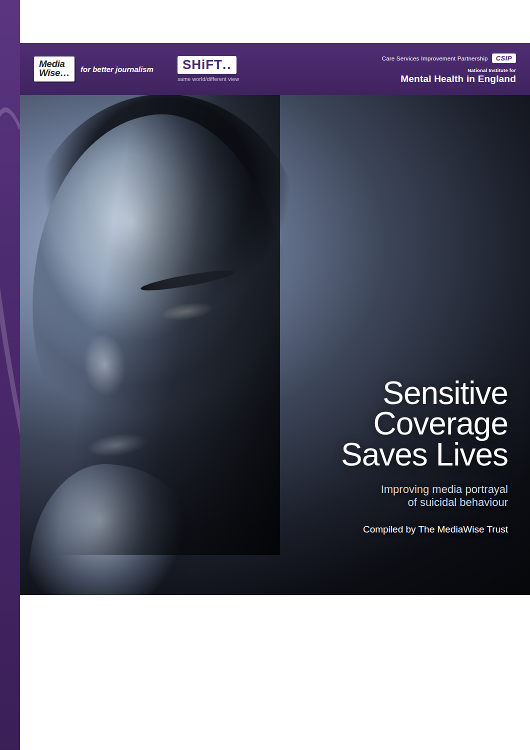Media Wise...
for better journalism
SHiFT..
same world/different view
Care Services Improvement Partnership CSIP
National Institute for Mental Health in England
Sensitive Coverage Saves Lives
Improving media portrayal of suicidal behaviour
Compiled by The MediaWise Trust